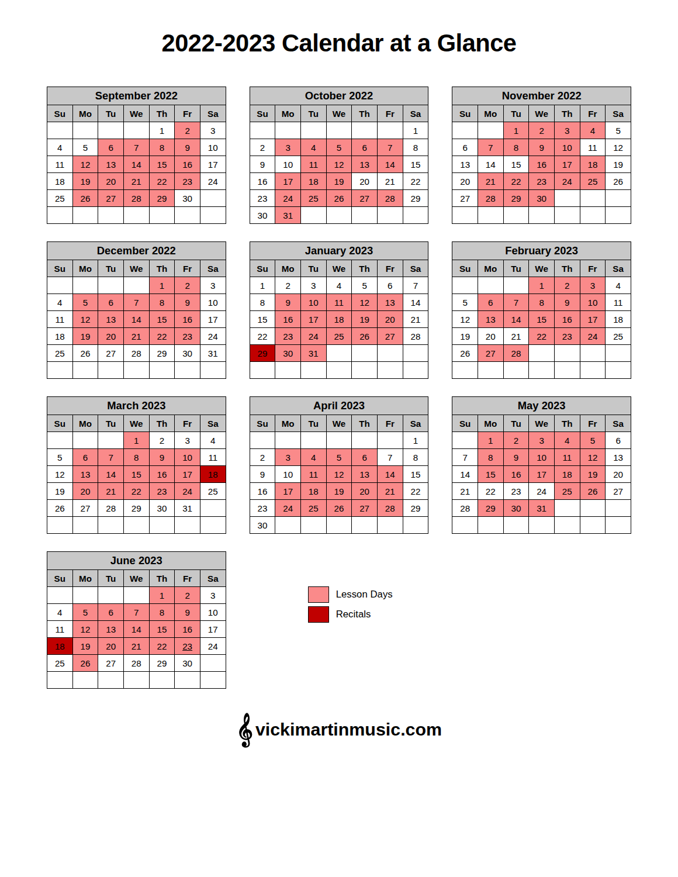2022-2023 Calendar at a Glance
September 2022
| Su | Mo | Tu | We | Th | Fr | Sa |
| --- | --- | --- | --- | --- | --- | --- |
| | | | | 1 | 2 | 3 |
| 4 | 5 | 6 | 7 | 8 | 9 | 10 |
| 11 | 12 | 13 | 14 | 15 | 16 | 17 |
| 18 | 19 | 20 | 21 | 22 | 23 | 24 |
| 25 | 26 | 27 | 28 | 29 | 30 | |
October 2022
| Su | Mo | Tu | We | Th | Fr | Sa |
| --- | --- | --- | --- | --- | --- | --- |
| | | | | | | 1 |
| 2 | 3 | 4 | 5 | 6 | 7 | 8 |
| 9 | 10 | 11 | 12 | 13 | 14 | 15 |
| 16 | 17 | 18 | 19 | 20 | 21 | 22 |
| 23 | 24 | 25 | 26 | 27 | 28 | 29 |
| 30 | 31 | | | | | |
November 2022
| Su | Mo | Tu | We | Th | Fr | Sa |
| --- | --- | --- | --- | --- | --- | --- |
| | | 1 | 2 | 3 | 4 | 5 |
| 6 | 7 | 8 | 9 | 10 | 11 | 12 |
| 13 | 14 | 15 | 16 | 17 | 18 | 19 |
| 20 | 21 | 22 | 23 | 24 | 25 | 26 |
| 27 | 28 | 29 | 30 | | | |
December 2022
| Su | Mo | Tu | We | Th | Fr | Sa |
| --- | --- | --- | --- | --- | --- | --- |
| | | | | 1 | 2 | 3 |
| 4 | 5 | 6 | 7 | 8 | 9 | 10 |
| 11 | 12 | 13 | 14 | 15 | 16 | 17 |
| 18 | 19 | 20 | 21 | 22 | 23 | 24 |
| 25 | 26 | 27 | 28 | 29 | 30 | 31 |
January 2023
| Su | Mo | Tu | We | Th | Fr | Sa |
| --- | --- | --- | --- | --- | --- | --- |
| 1 | 2 | 3 | 4 | 5 | 6 | 7 |
| 8 | 9 | 10 | 11 | 12 | 13 | 14 |
| 15 | 16 | 17 | 18 | 19 | 20 | 21 |
| 22 | 23 | 24 | 25 | 26 | 27 | 28 |
| 29 | 30 | 31 | | | | |
February 2023
| Su | Mo | Tu | We | Th | Fr | Sa |
| --- | --- | --- | --- | --- | --- | --- |
| | | | 1 | 2 | 3 | 4 |
| 5 | 6 | 7 | 8 | 9 | 10 | 11 |
| 12 | 13 | 14 | 15 | 16 | 17 | 18 |
| 19 | 20 | 21 | 22 | 23 | 24 | 25 |
| 26 | 27 | 28 | | | | |
March 2023
| Su | Mo | Tu | We | Th | Fr | Sa |
| --- | --- | --- | --- | --- | --- | --- |
| | | | 1 | 2 | 3 | 4 |
| 5 | 6 | 7 | 8 | 9 | 10 | 11 |
| 12 | 13 | 14 | 15 | 16 | 17 | 18 |
| 19 | 20 | 21 | 22 | 23 | 24 | 25 |
| 26 | 27 | 28 | 29 | 30 | 31 | |
April 2023
| Su | Mo | Tu | We | Th | Fr | Sa |
| --- | --- | --- | --- | --- | --- | --- |
| | | | | | | 1 |
| 2 | 3 | 4 | 5 | 6 | 7 | 8 |
| 9 | 10 | 11 | 12 | 13 | 14 | 15 |
| 16 | 17 | 18 | 19 | 20 | 21 | 22 |
| 23 | 24 | 25 | 26 | 27 | 28 | 29 |
| 30 | | | | | | |
May 2023
| Su | Mo | Tu | We | Th | Fr | Sa |
| --- | --- | --- | --- | --- | --- | --- |
| | 1 | 2 | 3 | 4 | 5 | 6 |
| 7 | 8 | 9 | 10 | 11 | 12 | 13 |
| 14 | 15 | 16 | 17 | 18 | 19 | 20 |
| 21 | 22 | 23 | 24 | 25 | 26 | 27 |
| 28 | 29 | 30 | 31 | | | |
June 2023
| Su | Mo | Tu | We | Th | Fr | Sa |
| --- | --- | --- | --- | --- | --- | --- |
| | | | | 1 | 2 | 3 |
| 4 | 5 | 6 | 7 | 8 | 9 | 10 |
| 11 | 12 | 13 | 14 | 15 | 16 | 17 |
| 18 | 19 | 20 | 21 | 22 | 23 | 24 |
| 25 | 26 | 27 | 28 | 29 | 30 | |
Lesson Days
Recitals
𝄞vickimartinmusic.com